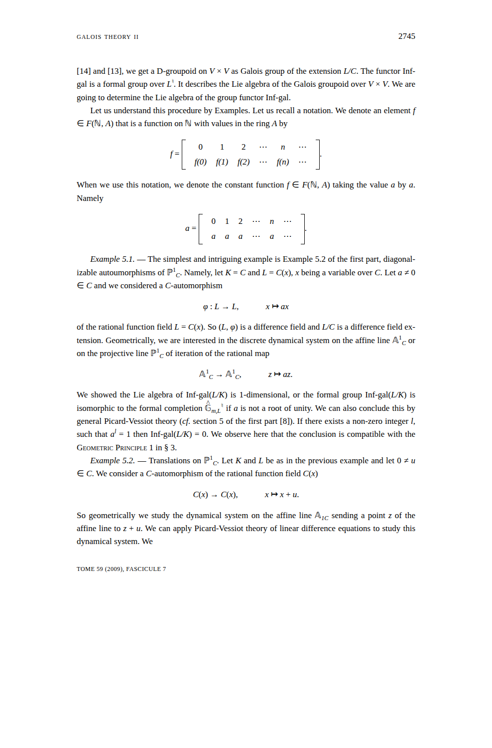galois theory ii 2745
[14] and [13], we get a D-groupoid on V × V as Galois group of the extension L/C. The functor Inf-gal is a formal group over L♮. It describes the Lie algebra of the Galois groupoid over V × V. We are going to determine the Lie algebra of the group functor Inf-gal.
Let us understand this procedure by Examples. Let us recall a notation. We denote an element f ∈ F(ℕ, A) that is a function on ℕ with values in the ring A by
f =
| 0 | 1 | 2 | ⋯ | n | ⋯ |
| f(0) | f(1) | f(2) | ⋯ | f(n) | ⋯ |
.
When we use this notation, we denote the constant function f ∈ F(ℕ, A) taking the value a by a. Namely
a =
| 0 | 1 | 2 | ⋯ | n | ⋯ |
| a | a | a | ⋯ | a | ⋯ |
.
Example 5.1. — The simplest and intriguing example is Example 5.2 of the first part, diagonalizable autoumorphisms of ℙ1C. Namely, let K = C and L = C(x), x being a variable over C. Let a ≠ 0 ∈ C and we considered a C-automorphism
φ : L → L, x ↦ ax
of the rational function field L = C(x). So (L, φ) is a difference field and L/C is a difference field extension. Geometrically, we are interested in the discrete dynamical system on the affine line 𝔸1C or on the projective line ℙ1C of iteration of the rational map
𝔸1C → 𝔸1C, z ↦ az.
We showed the Lie algebra of Inf-gal(L/K) is 1-dimensional, or the formal group Inf-gal(L/K) is isomorphic to the formal completion ^𝔾m,L♮ if a is not a root of unity. We can also conclude this by general Picard-Vessiot theory (cf. section 5 of the first part [8]). If there exists a non-zero integer l, such that al = 1 then Inf-gal(L/K) = 0. We observe here that the conclusion is compatible with the Geometric Principle 1 in § 3.
Example 5.2. — Translations on ℙ1C. Let K and L be as in the previous example and let 0 ≠ u ∈ C. We consider a C-automorphism of the rational function field C(x)
C(x) → C(x), x ↦ x + u.
So geometrically we study the dynamical system on the affine line 𝔸1C sending a point z of the affine line to z + u. We can apply Picard-Vessiot theory of linear difference equations to study this dynamical system. We
TOME 59 (2009), FASCICULE 7